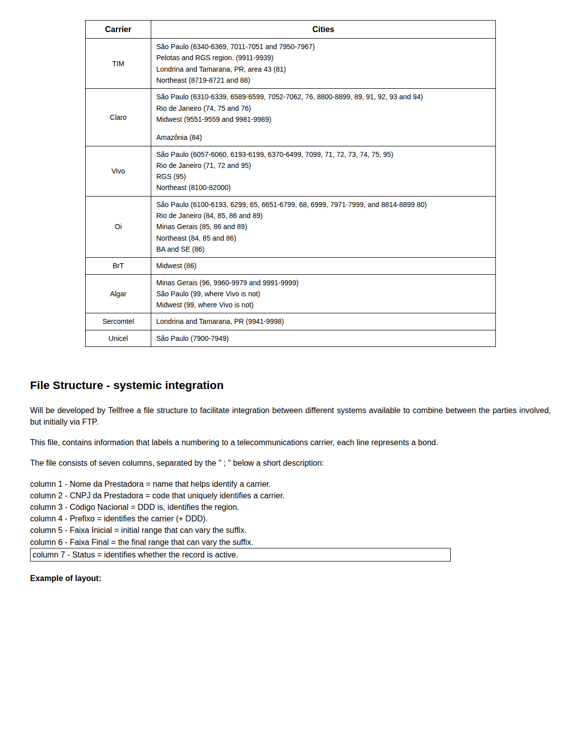| Carrier | Cities |
| --- | --- |
| TIM | São Paulo (6340-6369, 7011-7051 and 7950-7967) Pelotas and RGS region. (9911-9939) Londrina and Tamarana, PR, area 43 (81) Northeast (8719-8721 and 88) |
| Claro | São Paulo (6310-6339, 6589-6599, 7052-7062, 76, 8800-8899, 89, 91, 92, 93 and 94) Rio de Janeiro (74, 75 and 76) Midwest (9551-9559 and 9981-9989) Amazônia (84) |
| Vivo | São Paulo (6057-6060, 6193-6199, 6370-6499, 7099, 71, 72, 73, 74, 75, 95) Rio de Janeiro (71, 72 and 95) RGS (95) Northeast (8100-82000) |
| Oi | São Paulo (6100-6193, 6299, 65, 6651-6799, 68, 6999, 7971-7999, and 8814-8899 80) Rio de Janeiro (84, 85, 86 and 89) Minas Gerais (85, 86 and 89) Northeast (84, 85 and 86) BA and SE (86) |
| BrT | Midwest (86) |
| Algar | Minas Gerais (96, 9960-9979 and 9991-9999) São Paulo (99, where Vivo is not) Midwest (99, where Vivo is not) |
| Sercomtel | Londrina and Tamarana, PR (9941-9998) |
| Unicel | São Paulo (7900-7949) |
File Structure - systemic integration
Will be developed by Tellfree a file structure to facilitate integration between different systems available to combine between the parties involved, but initially via FTP.
This file, contains information that labels a numbering to a telecommunications carrier, each line represents a bond.
The file consists of seven columns, separated by the " ; " below a short description:
column 1 - Nome da Prestadora = name that helps identify a carrier.
column 2 - CNPJ da Prestadora = code that uniquely identifies a carrier.
column 3 - Código Nacional = DDD is, identifies the region.
column 4 - Prefixo = identifies the carrier (+ DDD).
column 5 - Faixa Inicial = initial range that can vary the suffix.
column 6 - Faixa Final = the final range that can vary the suffix.
column 7 - Status = identifies whether the record is active.
Example of layout: